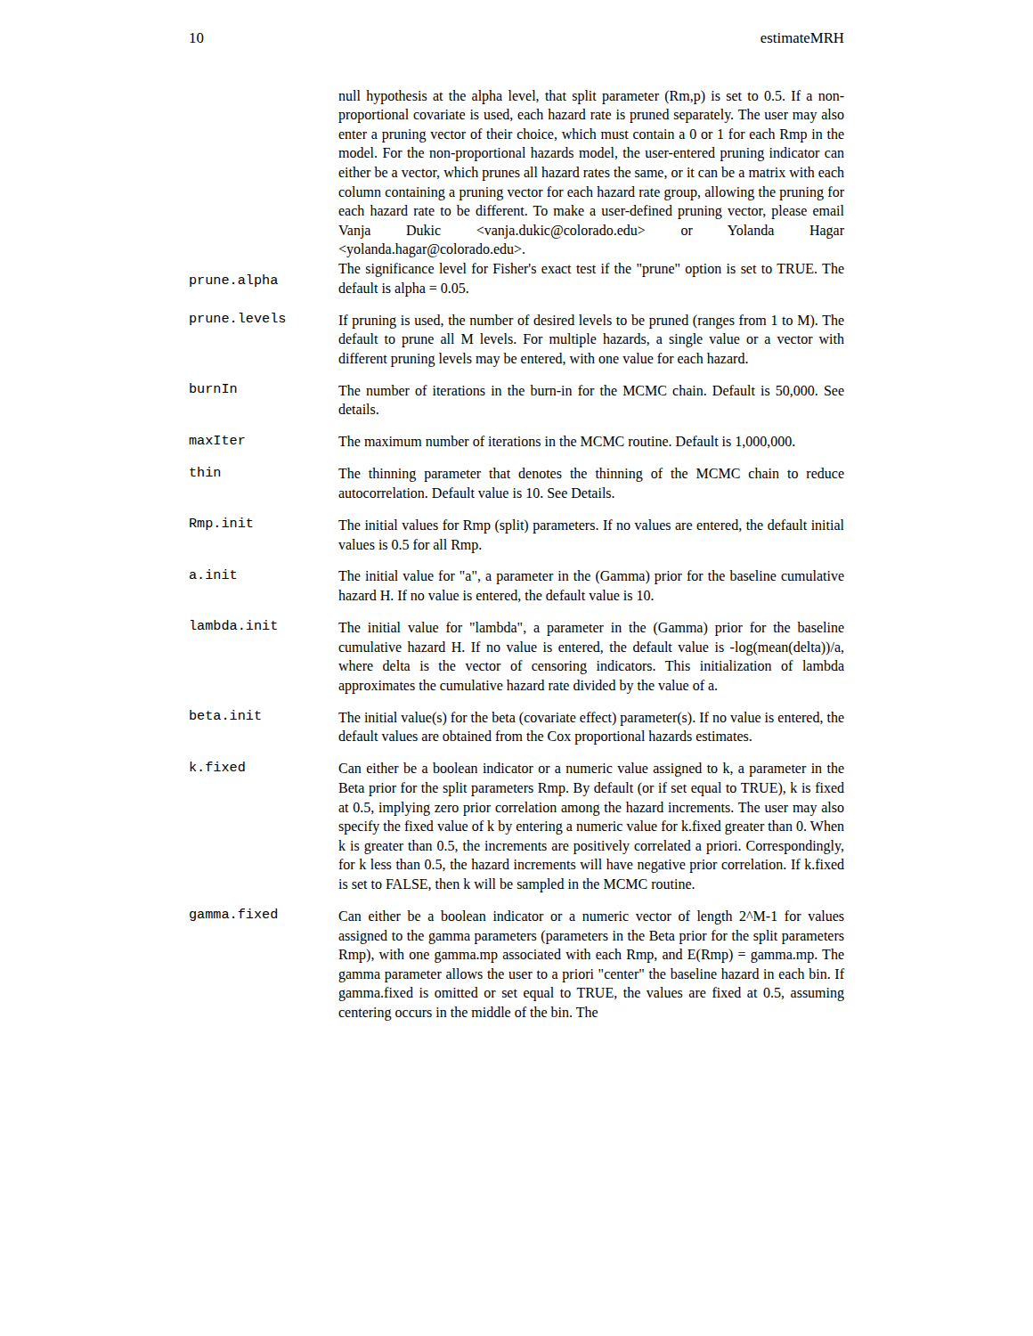10 estimateMRH
null hypothesis at the alpha level, that split parameter (Rm,p) is set to 0.5. If a non-proportional covariate is used, each hazard rate is pruned separately. The user may also enter a pruning vector of their choice, which must contain a 0 or 1 for each Rmp in the model. For the non-proportional hazards model, the user-entered pruning indicator can either be a vector, which prunes all hazard rates the same, or it can be a matrix with each column containing a pruning vector for each hazard rate group, allowing the pruning for each hazard rate to be different. To make a user-defined pruning vector, please email Vanja Dukic <vanja.dukic@colorado.edu> or Yolanda Hagar <yolanda.hagar@colorado.edu>.
prune.alpha
The significance level for Fisher's exact test if the "prune" option is set to TRUE. The default is alpha = 0.05.
prune.levels
If pruning is used, the number of desired levels to be pruned (ranges from 1 to M). The default to prune all M levels. For multiple hazards, a single value or a vector with different pruning levels may be entered, with one value for each hazard.
burnIn
The number of iterations in the burn-in for the MCMC chain. Default is 50,000. See details.
maxIter
The maximum number of iterations in the MCMC routine. Default is 1,000,000.
thin
The thinning parameter that denotes the thinning of the MCMC chain to reduce autocorrelation. Default value is 10. See Details.
Rmp.init
The initial values for Rmp (split) parameters. If no values are entered, the default initial values is 0.5 for all Rmp.
a.init
The initial value for "a", a parameter in the (Gamma) prior for the baseline cumulative hazard H. If no value is entered, the default value is 10.
lambda.init
The initial value for "lambda", a parameter in the (Gamma) prior for the baseline cumulative hazard H. If no value is entered, the default value is -log(mean(delta))/a, where delta is the vector of censoring indicators. This initialization of lambda approximates the cumulative hazard rate divided by the value of a.
beta.init
The initial value(s) for the beta (covariate effect) parameter(s). If no value is entered, the default values are obtained from the Cox proportional hazards estimates.
k.fixed
Can either be a boolean indicator or a numeric value assigned to k, a parameter in the Beta prior for the split parameters Rmp. By default (or if set equal to TRUE), k is fixed at 0.5, implying zero prior correlation among the hazard increments. The user may also specify the fixed value of k by entering a numeric value for k.fixed greater than 0. When k is greater than 0.5, the increments are positively correlated a priori. Correspondingly, for k less than 0.5, the hazard increments will have negative prior correlation. If k.fixed is set to FALSE, then k will be sampled in the MCMC routine.
gamma.fixed
Can either be a boolean indicator or a numeric vector of length 2^M-1 for values assigned to the gamma parameters (parameters in the Beta prior for the split parameters Rmp), with one gamma.mp associated with each Rmp, and E(Rmp) = gamma.mp. The gamma parameter allows the user to a priori "center" the baseline hazard in each bin. If gamma.fixed is omitted or set equal to TRUE, the values are fixed at 0.5, assuming centering occurs in the middle of the bin. The